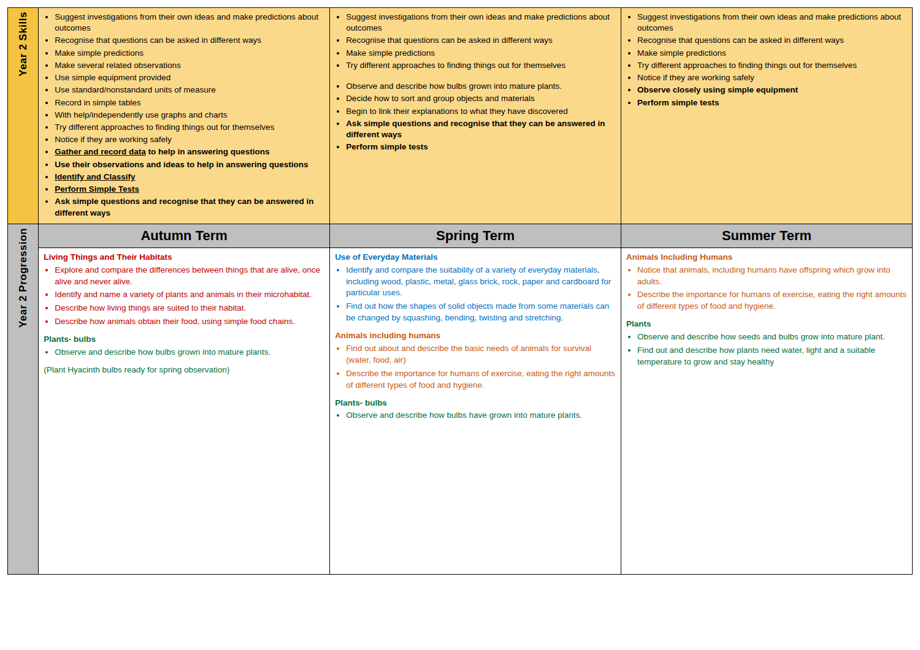| Year 2 Skills | Suggest investigations from their own ideas and make predictions about outcomes Recognise that questions can be asked in different ways Make simple predictions Make several related observations Use simple equipment provided Use standard/nonstandard units of measure Record in simple tables With help/independently use graphs and charts Try different approaches to finding things out for themselves Notice if they are working safely Gather and record data to help in answering questions Use their observations and ideas to help in answering questions Identify and Classify Perform Simple Tests Ask simple questions and recognise that they can be answered in different ways | Suggest investigations from their own ideas and make predictions about outcomes Recognise that questions can be asked in different ways Make simple predictions Try different approaches to finding things out for themselves Observe and describe how bulbs grown into mature plants. Decide how to sort and group objects and materials Begin to link their explanations to what they have discovered Ask simple questions and recognise that they can be answered in different ways Perform simple tests | Suggest investigations from their own ideas and make predictions about outcomes Recognise that questions can be asked in different ways Make simple predictions Try different approaches to finding things out for themselves Notice if they are working safely Observe closely using simple equipment Perform simple tests |
| Year 2 Progression | Autumn Term | Spring Term | Summer Term |
| Living Things and Their Habitats Explore and compare the differences between things that are alive, once alive and never alive. Identify and name a variety of plants and animals in their microhabitat. Describe how living things are suited to their habitat. Describe how animals obtain their food, using simple food chains. Plants- bulbs Observe and describe how bulbs grown into mature plants. (Plant Hyacinth bulbs ready for spring observation) | Use of Everyday Materials Identify and compare the suitability of a variety of everyday materials, including wood, plastic, metal, glass brick, rock, paper and cardboard for particular uses. Find out how the shapes of solid objects made from some materials can be changed by squashing, bending, twisting and stretching. Animals including humans Find out about and describe the basic needs of animals for survival (water, food, air) Describe the importance for humans of exercise, eating the right amounts of different types of food and hygiene. Plants- bulbs Observe and describe how bulbs have grown into mature plants. | Animals Including Humans Notice that animals, including humans have offspring which grow into adults. Describe the importance for humans of exercise, eating the right amounts of different types of food and hygiene. Plants Observe and describe how seeds and bulbs grow into mature plant. Find out and describe how plants need water, light and a suitable temperature to grow and stay healthy |